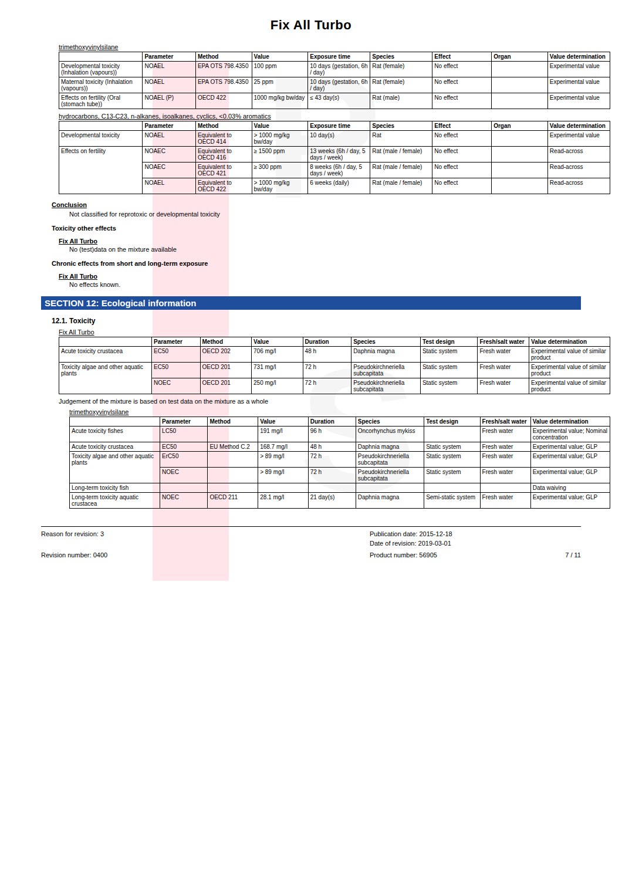P
S
Fix All Turbo
trimethoxyvinylsilane
| | Parameter | Method | Value | Exposure time | Species | Effect | Organ | Value determination |
| --- | --- | --- | --- | --- | --- | --- | --- | --- |
| Developmental toxicity (Inhalation (vapours)) | NOAEL | EPA OTS 798.4350 | 100 ppm | 10 days (gestation, 6h / day) | Rat (female) | No effect | | Experimental value |
| Maternal toxicity (Inhalation (vapours)) | NOAEL | EPA OTS 798.4350 | 25 ppm | 10 days (gestation, 6h / day) | Rat (female) | No effect | | Experimental value |
| Effects on fertility (Oral (stomach tube)) | NOAEL (P) | OECD 422 | 1000 mg/kg bw/day | ≤ 43 day(s) | Rat (male) | No effect | | Experimental value |
hydrocarbons, C13-C23, n-alkanes, isoalkanes, cyclics, <0.03% aromatics
| | Parameter | Method | Value | Exposure time | Species | Effect | Organ | Value determination |
| --- | --- | --- | --- | --- | --- | --- | --- | --- |
| Developmental toxicity | NOAEL | Equivalent to OECD 414 | > 1000 mg/kg bw/day | 10 day(s) | Rat | No effect | | Experimental value |
| Effects on fertility | NOAEC | Equivalent to OECD 416 | ≥ 1500 ppm | 13 weeks (6h / day, 5 days / week) | Rat (male / female) | No effect | | Read-across |
| NOAEC | Equivalent to OECD 421 | ≥ 300 ppm | 8 weeks (6h / day, 5 days / week) | Rat (male / female) | No effect | | Read-across |
| NOAEL | Equivalent to OECD 422 | > 1000 mg/kg bw/day | 6 weeks (daily) | Rat (male / female) | No effect | | Read-across |
Conclusion
Not classified for reprotoxic or developmental toxicity
Toxicity other effects
Fix All Turbo
No (test)data on the mixture available
Chronic effects from short and long-term exposure
Fix All Turbo
No effects known.
SECTION 12: Ecological information
12.1. Toxicity
Fix All Turbo
| | Parameter | Method | Value | Duration | Species | Test design | Fresh/salt water | Value determination |
| --- | --- | --- | --- | --- | --- | --- | --- | --- |
| Acute toxicity crustacea | EC50 | OECD 202 | 706 mg/l | 48 h | Daphnia magna | Static system | Fresh water | Experimental value of similar product |
| Toxicity algae and other aquatic plants | EC50 | OECD 201 | 731 mg/l | 72 h | Pseudokirchneriella subcapitata | Static system | Fresh water | Experimental value of similar product |
| NOEC | OECD 201 | 250 mg/l | 72 h | Pseudokirchneriella subcapitata | Static system | Fresh water | Experimental value of similar product |
Judgement of the mixture is based on test data on the mixture as a whole
trimethoxyvinylsilane
| | Parameter | Method | Value | Duration | Species | Test design | Fresh/salt water | Value determination |
| --- | --- | --- | --- | --- | --- | --- | --- | --- |
| Acute toxicity fishes | LC50 | | 191 mg/l | 96 h | Oncorhynchus mykiss | | Fresh water | Experimental value; Nominal concentration |
| Acute toxicity crustacea | EC50 | EU Method C.2 | 168.7 mg/l | 48 h | Daphnia magna | Static system | Fresh water | Experimental value; GLP |
| Toxicity algae and other aquatic plants | ErC50 | | > 89 mg/l | 72 h | Pseudokirchneriella subcapitata | Static system | Fresh water | Experimental value; GLP |
| NOEC | | > 89 mg/l | 72 h | Pseudokirchneriella subcapitata | Static system | Fresh water | Experimental value; GLP |
| Long-term toxicity fish | | | | | | | | Data waiving |
| Long-term toxicity aquatic crustacea | NOEC | OECD 211 | 28.1 mg/l | 21 day(s) | Daphnia magna | Semi-static system | Fresh water | Experimental value; GLP |
Reason for revision: 3
Publication date: 2015-12-18
Date of revision: 2019-03-01
Revision number: 0400
Product number: 56905
7 / 11